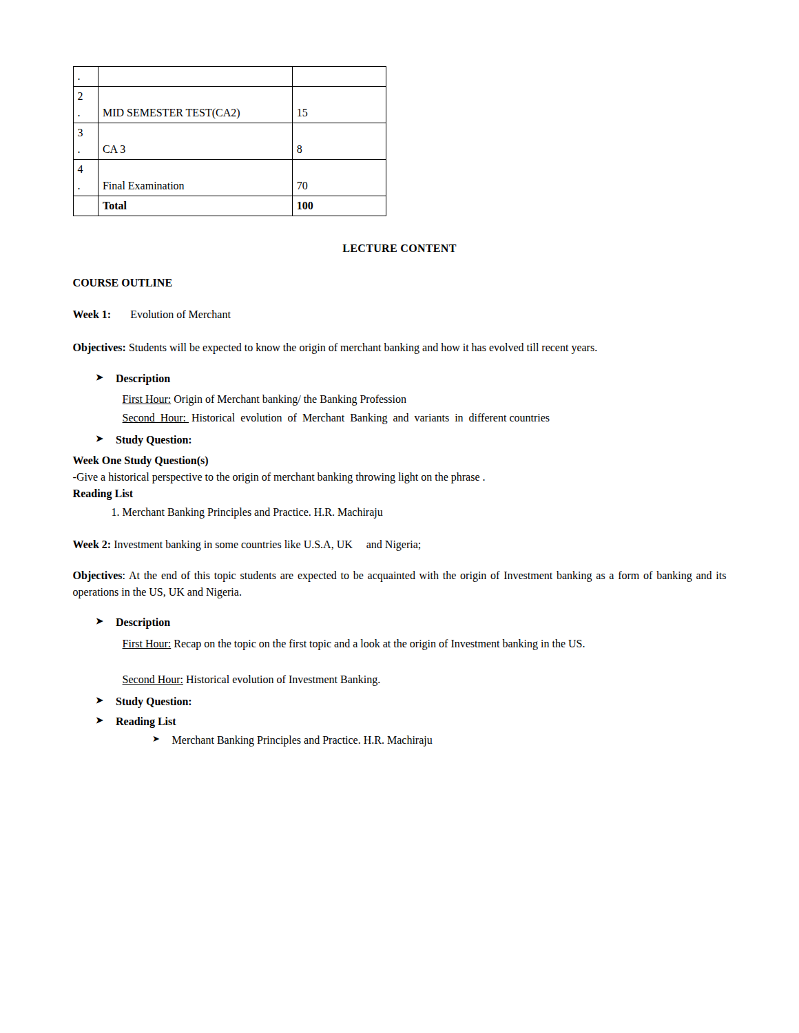| . | | |
| 2 . | MID SEMESTER TEST(CA2) | 15 |
| 3 . | CA 3 | 8 |
| 4 . | Final Examination | 70 |
| | Total | 100 |
LECTURE CONTENT
COURSE OUTLINE
Week 1: Evolution of Merchant
Objectives: Students will be expected to know the origin of merchant banking and how it has evolved till recent years.
Description
First Hour: Origin of Merchant banking/ the Banking Profession
Second Hour: Historical evolution of Merchant Banking and variants in different countries
Study Question:
Week One Study Question(s)
-Give a historical perspective to the origin of merchant banking throwing light on the phrase .
Reading List
Merchant Banking Principles and Practice. H.R. Machiraju
Week 2: Investment banking in some countries like U.S.A, UK and Nigeria;
Objectives: At the end of this topic students are expected to be acquainted with the origin of Investment banking as a form of banking and its operations in the US, UK and Nigeria.
Description
First Hour: Recap on the topic on the first topic and a look at the origin of Investment banking in the US.
Second Hour: Historical evolution of Investment Banking.
Study Question:
Reading List
Merchant Banking Principles and Practice. H.R. Machiraju